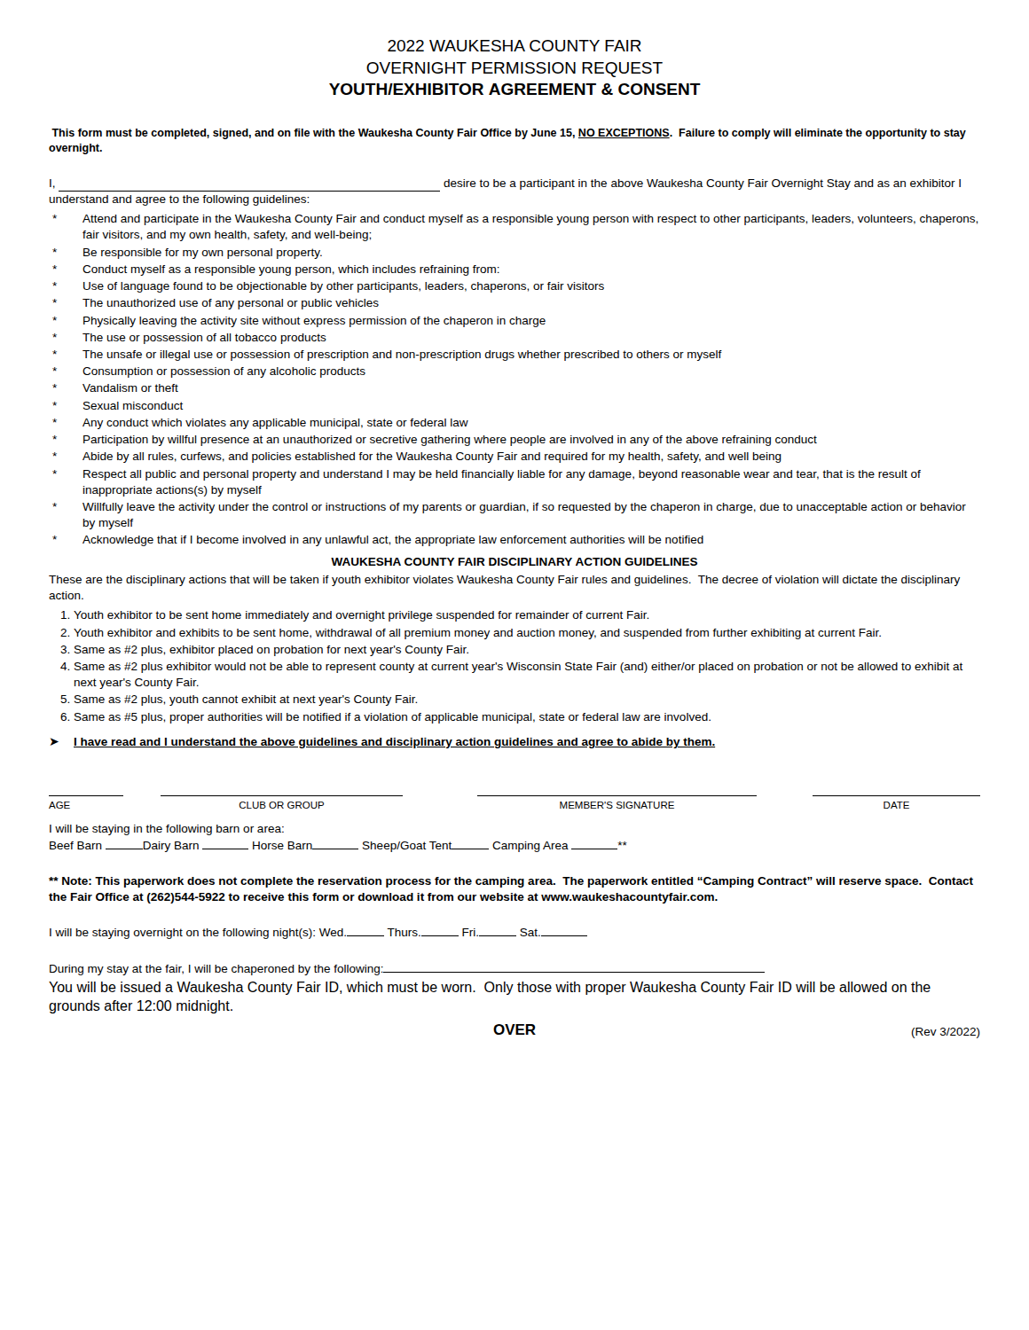2022 WAUKESHA COUNTY FAIR
OVERNIGHT PERMISSION REQUEST
YOUTH/EXHIBITOR AGREEMENT & CONSENT
This form must be completed, signed, and on file with the Waukesha County Fair Office by June 15, NO EXCEPTIONS. Failure to comply will eliminate the opportunity to stay overnight.
I, desire to be a participant in the above Waukesha County Fair Overnight Stay and as an exhibitor I understand and agree to the following guidelines:
Attend and participate in the Waukesha County Fair and conduct myself as a responsible young person with respect to other participants, leaders, volunteers, chaperons, fair visitors, and my own health, safety, and well-being;
Be responsible for my own personal property.
Conduct myself as a responsible young person, which includes refraining from:
Use of language found to be objectionable by other participants, leaders, chaperons, or fair visitors
The unauthorized use of any personal or public vehicles
Physically leaving the activity site without express permission of the chaperon in charge
The use or possession of all tobacco products
The unsafe or illegal use or possession of prescription and non-prescription drugs whether prescribed to others or myself
Consumption or possession of any alcoholic products
Vandalism or theft
Sexual misconduct
Any conduct which violates any applicable municipal, state or federal law
Participation by willful presence at an unauthorized or secretive gathering where people are involved in any of the above refraining conduct
Abide by all rules, curfews, and policies established for the Waukesha County Fair and required for my health, safety, and well being
Respect all public and personal property and understand I may be held financially liable for any damage, beyond reasonable wear and tear, that is the result of inappropriate actions(s) by myself
Willfully leave the activity under the control or instructions of my parents or guardian, if so requested by the chaperon in charge, due to unacceptable action or behavior by myself
Acknowledge that if I become involved in any unlawful act, the appropriate law enforcement authorities will be notified
WAUKESHA COUNTY FAIR DISCIPLINARY ACTION GUIDELINES
These are the disciplinary actions that will be taken if youth exhibitor violates Waukesha County Fair rules and guidelines. The decree of violation will dictate the disciplinary action.
Youth exhibitor to be sent home immediately and overnight privilege suspended for remainder of current Fair.
Youth exhibitor and exhibits to be sent home, withdrawal of all premium money and auction money, and suspended from further exhibiting at current Fair.
Same as #2 plus, exhibitor placed on probation for next year's County Fair.
Same as #2 plus exhibitor would not be able to represent county at current year's Wisconsin State Fair (and) either/or placed on probation or not be allowed to exhibit at next year's County Fair.
Same as #2 plus, youth cannot exhibit at next year's County Fair.
Same as #5 plus, proper authorities will be notified if a violation of applicable municipal, state or federal law are involved.
I have read and I understand the above guidelines and disciplinary action guidelines and agree to abide by them.
| AGE | | CLUB OR GROUP | | MEMBER'S SIGNATURE | | DATE |
I will be staying in the following barn or area:
Beef Barn Dairy Barn Horse Barn Sheep/Goat Tent Camping Area **
** Note: This paperwork does not complete the reservation process for the camping area. The paperwork entitled “Camping Contract” will reserve space. Contact the Fair Office at (262)544-5922 to receive this form or download it from our website at www.waukeshacountyfair.com.
I will be staying overnight on the following night(s): Wed. Thurs. Fri. Sat.
During my stay at the fair, I will be chaperoned by the following:
You will be issued a Waukesha County Fair ID, which must be worn. Only those with proper Waukesha County Fair ID will be allowed on the grounds after 12:00 midnight.
OVER (Rev 3/2022)